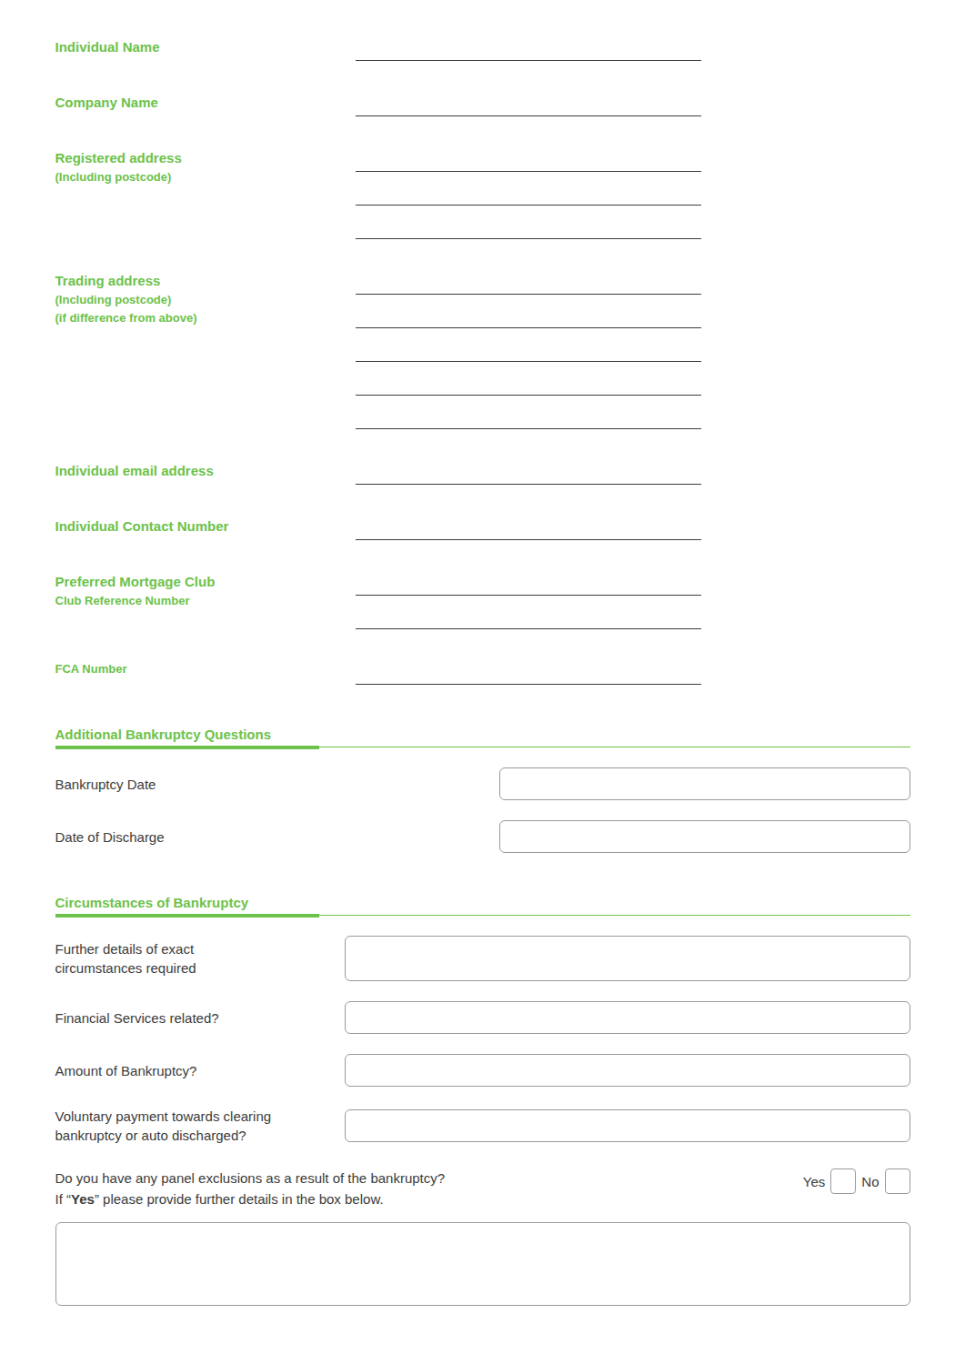Individual Name
Company Name
Registered address (Including postcode)
Trading address (Including postcode) (if difference from above)
Individual email address
Individual Contact Number
Preferred Mortgage Club Club Reference Number
FCA Number
Additional Bankruptcy Questions
Bankruptcy Date
Date of Discharge
Circumstances of Bankruptcy
Further details of exact
circumstances required
Financial Services related?
Amount of Bankruptcy?
Voluntary payment towards clearing
bankruptcy or auto discharged?
Do you have any panel exclusions as a result of the bankruptcy?
If “Yes” please provide further details in the box below.
Yes No